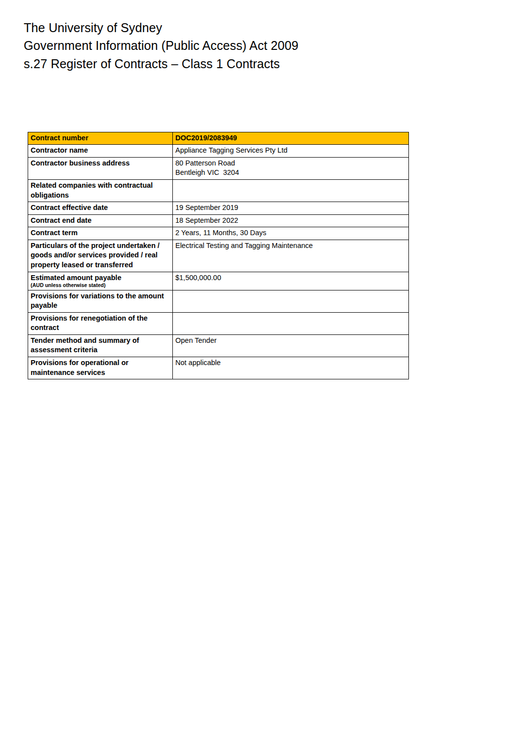The University of Sydney
Government Information (Public Access) Act 2009
s.27 Register of Contracts – Class 1 Contracts
| Contract number | DOC2019/2083949 |
| Contractor name | Appliance Tagging Services Pty Ltd |
| Contractor business address | 80 Patterson Road Bentleigh VIC 3204 |
| Related companies with contractual obligations | |
| Contract effective date | 19 September 2019 |
| Contract end date | 18 September 2022 |
| Contract term | 2 Years, 11 Months, 30 Days |
| Particulars of the project undertaken / goods and/or services provided / real property leased or transferred | Electrical Testing and Tagging Maintenance |
| Estimated amount payable (AUD unless otherwise stated) | $1,500,000.00 |
| Provisions for variations to the amount payable | |
| Provisions for renegotiation of the contract | |
| Tender method and summary of assessment criteria | Open Tender |
| Provisions for operational or maintenance services | Not applicable |